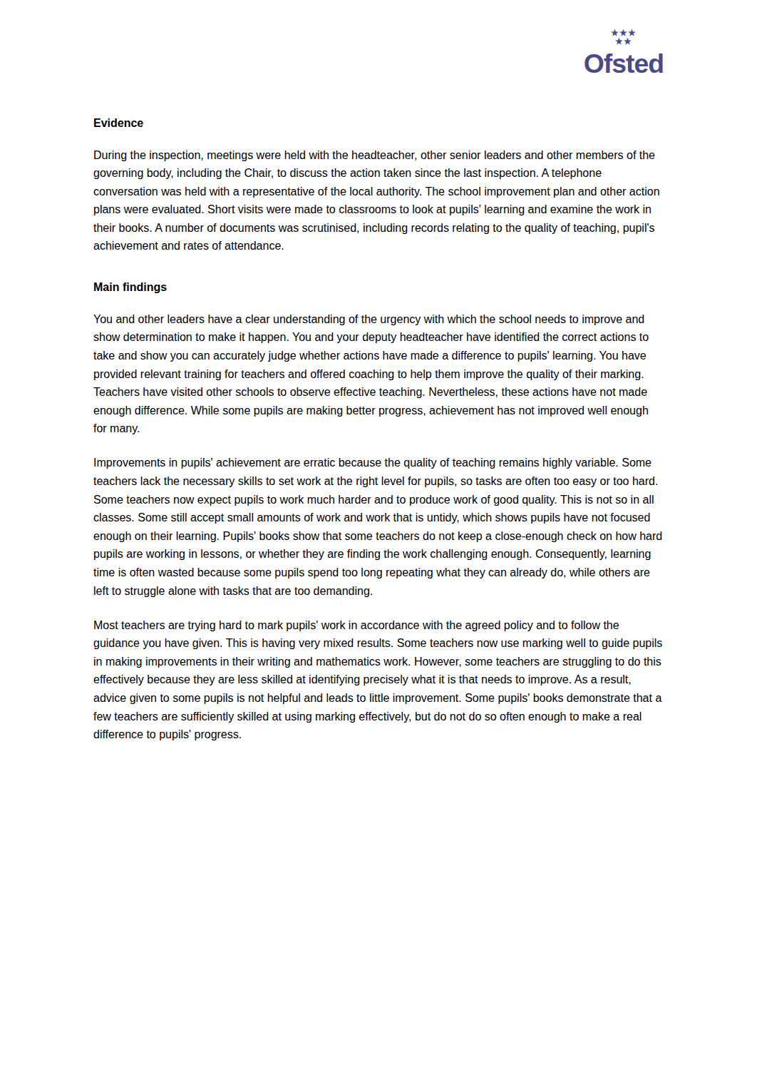★★★
★★ Ofsted
Evidence
During the inspection, meetings were held with the headteacher, other senior leaders and other members of the governing body, including the Chair, to discuss the action taken since the last inspection. A telephone conversation was held with a representative of the local authority. The school improvement plan and other action plans were evaluated. Short visits were made to classrooms to look at pupils' learning and examine the work in their books. A number of documents was scrutinised, including records relating to the quality of teaching, pupil's achievement and rates of attendance.
Main findings
You and other leaders have a clear understanding of the urgency with which the school needs to improve and show determination to make it happen. You and your deputy headteacher have identified the correct actions to take and show you can accurately judge whether actions have made a difference to pupils' learning. You have provided relevant training for teachers and offered coaching to help them improve the quality of their marking. Teachers have visited other schools to observe effective teaching. Nevertheless, these actions have not made enough difference. While some pupils are making better progress, achievement has not improved well enough for many.
Improvements in pupils' achievement are erratic because the quality of teaching remains highly variable. Some teachers lack the necessary skills to set work at the right level for pupils, so tasks are often too easy or too hard. Some teachers now expect pupils to work much harder and to produce work of good quality. This is not so in all classes. Some still accept small amounts of work and work that is untidy, which shows pupils have not focused enough on their learning. Pupils' books show that some teachers do not keep a close-enough check on how hard pupils are working in lessons, or whether they are finding the work challenging enough. Consequently, learning time is often wasted because some pupils spend too long repeating what they can already do, while others are left to struggle alone with tasks that are too demanding.
Most teachers are trying hard to mark pupils' work in accordance with the agreed policy and to follow the guidance you have given. This is having very mixed results. Some teachers now use marking well to guide pupils in making improvements in their writing and mathematics work. However, some teachers are struggling to do this effectively because they are less skilled at identifying precisely what it is that needs to improve. As a result, advice given to some pupils is not helpful and leads to little improvement. Some pupils' books demonstrate that a few teachers are sufficiently skilled at using marking effectively, but do not do so often enough to make a real difference to pupils' progress.